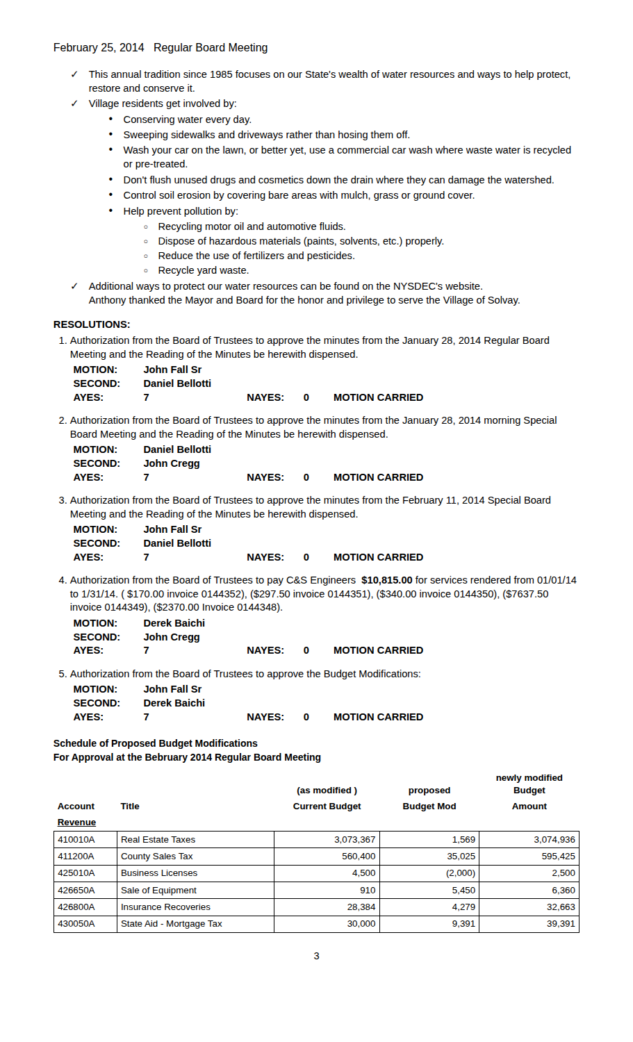February 25, 2014 Regular Board Meeting
This annual tradition since 1985 focuses on our State's wealth of water resources and ways to help protect, restore and conserve it.
Village residents get involved by:
Conserving water every day.
Sweeping sidewalks and driveways rather than hosing them off.
Wash your car on the lawn, or better yet, use a commercial car wash where waste water is recycled or pre-treated.
Don't flush unused drugs and cosmetics down the drain where they can damage the watershed.
Control soil erosion by covering bare areas with mulch, grass or ground cover.
Help prevent pollution by:
Recycling motor oil and automotive fluids.
Dispose of hazardous materials (paints, solvents, etc.) properly.
Reduce the use of fertilizers and pesticides.
Recycle yard waste.
Additional ways to protect our water resources can be found on the NYSDEC's website.
Anthony thanked the Mayor and Board for the honor and privilege to serve the Village of Solvay.
RESOLUTIONS:
Authorization from the Board of Trustees to approve the minutes from the January 28, 2014 Regular Board Meeting and the Reading of the Minutes be herewith dispensed.
| MOTION: | John Fall Sr |
| SECOND: | Daniel Bellotti |
| AYES: | 7 | NAYES: | 0 | MOTION CARRIED |
Authorization from the Board of Trustees to approve the minutes from the January 28, 2014 morning Special Board Meeting and the Reading of the Minutes be herewith dispensed.
| MOTION: | Daniel Bellotti |
| SECOND: | John Cregg |
| AYES: | 7 | NAYES: | 0 | MOTION CARRIED |
Authorization from the Board of Trustees to approve the minutes from the February 11, 2014 Special Board Meeting and the Reading of the Minutes be herewith dispensed.
| MOTION: | John Fall Sr |
| SECOND: | Daniel Bellotti |
| AYES: | 7 | NAYES: | 0 | MOTION CARRIED |
Authorization from the Board of Trustees to pay C&S Engineers $10,815.00 for services rendered from 01/01/14 to 1/31/14. ( $170.00 invoice 0144352), ($297.50 invoice 0144351), ($340.00 invoice 0144350), ($7637.50 invoice 0144349), ($2370.00 Invoice 0144348).
| MOTION: | Derek Baichi |
| SECOND: | John Cregg |
| AYES: | 7 | NAYES: | 0 | MOTION CARRIED |
Authorization from the Board of Trustees to approve the Budget Modifications:
| MOTION: | John Fall Sr |
| SECOND: | Derek Baichi |
| AYES: | 7 | NAYES: | 0 | MOTION CARRIED |
Schedule of Proposed Budget Modifications
For Approval at the Bebruary 2014 Regular Board Meeting
| | | (as modified ) | proposed | newly modified Budget |
| --- | --- | --- | --- | --- |
| Account | Title | Current Budget | Budget Mod | Amount |
| Revenue |
| 410010A | Real Estate Taxes | 3,073,367 | 1,569 | 3,074,936 |
| 411200A | County Sales Tax | 560,400 | 35,025 | 595,425 |
| 425010A | Business Licenses | 4,500 | (2,000) | 2,500 |
| 426650A | Sale of Equipment | 910 | 5,450 | 6,360 |
| 426800A | Insurance Recoveries | 28,384 | 4,279 | 32,663 |
| 430050A | State Aid - Mortgage Tax | 30,000 | 9,391 | 39,391 |
3